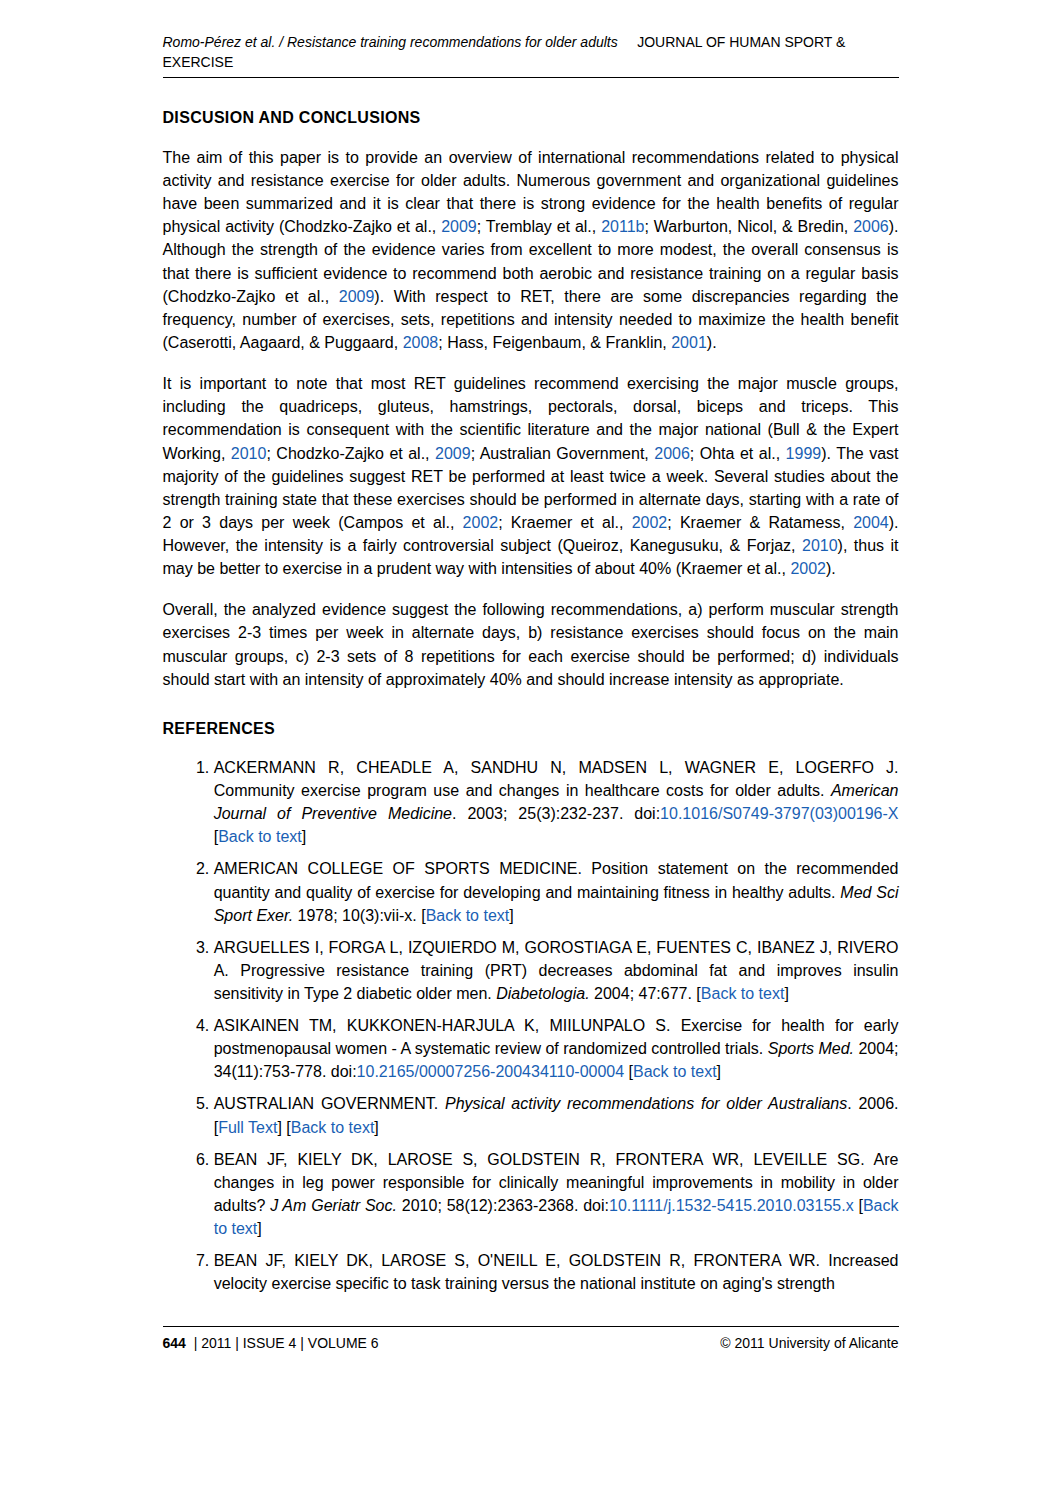Romo-Pérez et al. / Resistance training recommendations for older adults JOURNAL OF HUMAN SPORT & EXERCISE
DISCUSION AND CONCLUSIONS
The aim of this paper is to provide an overview of international recommendations related to physical activity and resistance exercise for older adults. Numerous government and organizational guidelines have been summarized and it is clear that there is strong evidence for the health benefits of regular physical activity (Chodzko-Zajko et al., 2009; Tremblay et al., 2011b; Warburton, Nicol, & Bredin, 2006). Although the strength of the evidence varies from excellent to more modest, the overall consensus is that there is sufficient evidence to recommend both aerobic and resistance training on a regular basis (Chodzko-Zajko et al., 2009). With respect to RET, there are some discrepancies regarding the frequency, number of exercises, sets, repetitions and intensity needed to maximize the health benefit (Caserotti, Aagaard, & Puggaard, 2008; Hass, Feigenbaum, & Franklin, 2001).
It is important to note that most RET guidelines recommend exercising the major muscle groups, including the quadriceps, gluteus, hamstrings, pectorals, dorsal, biceps and triceps. This recommendation is consequent with the scientific literature and the major national (Bull & the Expert Working, 2010; Chodzko-Zajko et al., 2009; Australian Government, 2006; Ohta et al., 1999). The vast majority of the guidelines suggest RET be performed at least twice a week. Several studies about the strength training state that these exercises should be performed in alternate days, starting with a rate of 2 or 3 days per week (Campos et al., 2002; Kraemer et al., 2002; Kraemer & Ratamess, 2004). However, the intensity is a fairly controversial subject (Queiroz, Kanegusuku, & Forjaz, 2010), thus it may be better to exercise in a prudent way with intensities of about 40% (Kraemer et al., 2002).
Overall, the analyzed evidence suggest the following recommendations, a) perform muscular strength exercises 2-3 times per week in alternate days, b) resistance exercises should focus on the main muscular groups, c) 2-3 sets of 8 repetitions for each exercise should be performed; d) individuals should start with an intensity of approximately 40% and should increase intensity as appropriate.
REFERENCES
ACKERMANN R, CHEADLE A, SANDHU N, MADSEN L, WAGNER E, LOGERFO J. Community exercise program use and changes in healthcare costs for older adults. American Journal of Preventive Medicine. 2003; 25(3):232-237. doi:10.1016/S0749-3797(03)00196-X [Back to text]
AMERICAN COLLEGE OF SPORTS MEDICINE. Position statement on the recommended quantity and quality of exercise for developing and maintaining fitness in healthy adults. Med Sci Sport Exer. 1978; 10(3):vii-x. [Back to text]
ARGUELLES I, FORGA L, IZQUIERDO M, GOROSTIAGA E, FUENTES C, IBANEZ J, RIVERO A. Progressive resistance training (PRT) decreases abdominal fat and improves insulin sensitivity in Type 2 diabetic older men. Diabetologia. 2004; 47:677. [Back to text]
ASIKAINEN TM, KUKKONEN-HARJULA K, MIILUNPALO S. Exercise for health for early postmenopausal women - A systematic review of randomized controlled trials. Sports Med. 2004; 34(11):753-778. doi:10.2165/00007256-200434110-00004 [Back to text]
AUSTRALIAN GOVERNMENT. Physical activity recommendations for older Australians. 2006. [Full Text] [Back to text]
BEAN JF, KIELY DK, LAROSE S, GOLDSTEIN R, FRONTERA WR, LEVEILLE SG. Are changes in leg power responsible for clinically meaningful improvements in mobility in older adults? J Am Geriatr Soc. 2010; 58(12):2363-2368. doi:10.1111/j.1532-5415.2010.03155.x [Back to text]
BEAN JF, KIELY DK, LAROSE S, O'NEILL E, GOLDSTEIN R, FRONTERA WR. Increased velocity exercise specific to task training versus the national institute on aging's strength
644 | 2011 | ISSUE 4 | VOLUME 6
© 2011 University of Alicante